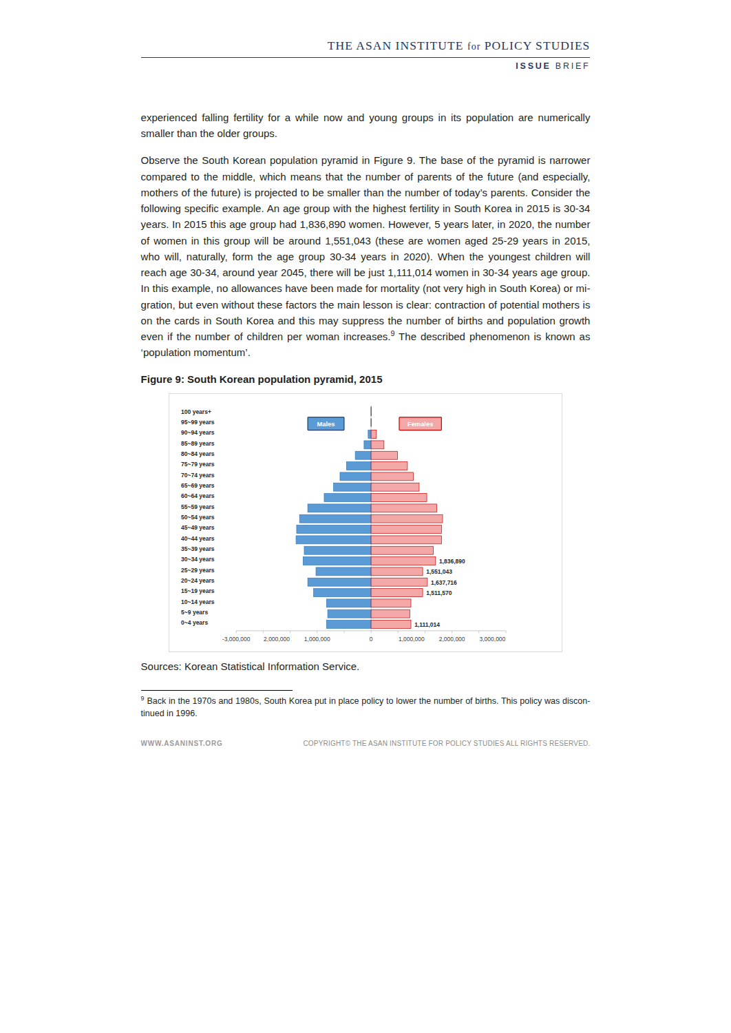THE ASAN INSTITUTE for POLICY STUDIES
ISSUE BRIEF
experienced falling fertility for a while now and young groups in its population are numerically smaller than the older groups.
Observe the South Korean population pyramid in Figure 9. The base of the pyramid is narrower compared to the middle, which means that the number of parents of the future (and especially, mothers of the future) is projected to be smaller than the number of today’s parents. Consider the following specific example. An age group with the highest fertility in South Korea in 2015 is 30-34 years. In 2015 this age group had 1,836,890 women. However, 5 years later, in 2020, the number of women in this group will be around 1,551,043 (these are women aged 25-29 years in 2015, who will, naturally, form the age group 30-34 years in 2020). When the youngest children will reach age 30-34, around year 2045, there will be just 1,111,014 women in 30-34 years age group. In this example, no allowances have been made for mortality (not very high in South Korea) or migration, but even without these factors the main lesson is clear: contraction of potential mothers is on the cards in South Korea and this may suppress the number of births and population growth even if the number of children per woman increases.9 The described phenomenon is known as ‘population momentum’.
Figure 9: South Korean population pyramid, 2015
100 years+ 95~99 years 90~94 years 85~89 years 80~84 years 75~79 years 70~74 years 65~69 years 60~64 years 55~59 years 50~54 years 45~49 years 40~44 years 35~39 years 30~34 years 25~29 years 20~24 years 15~19 years 10~14 years 5~9 years 0~4 years -3,000,000 2,000,000 1,000,000 0 1,000,000 2,000,000 3,000,000 1,836,890 1,551,043 1,637,716 1,511,570 1,111,014 Males Females
Sources: Korean Statistical Information Service.
9 Back in the 1970s and 1980s, South Korea put in place policy to lower the number of births. This policy was discontinued in 1996.
WWW.ASANINST.ORG
COPYRIGHT© THE ASAN INSTITUTE FOR POLICY STUDIES ALL RIGHTS RESERVED.